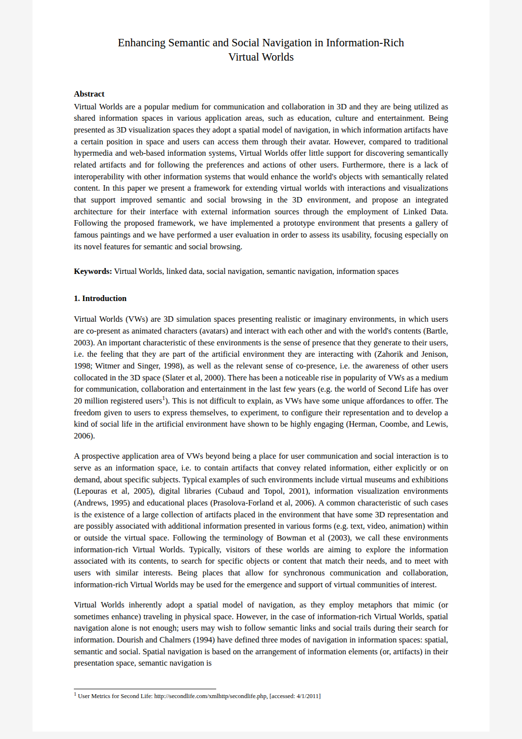Enhancing Semantic and Social Navigation in Information-Rich
Virtual Worlds
Abstract
Virtual Worlds are a popular medium for communication and collaboration in 3D and they are being utilized as shared information spaces in various application areas, such as education, culture and entertainment. Being presented as 3D visualization spaces they adopt a spatial model of navigation, in which information artifacts have a certain position in space and users can access them through their avatar. However, compared to traditional hypermedia and web-based information systems, Virtual Worlds offer little support for discovering semantically related artifacts and for following the preferences and actions of other users. Furthermore, there is a lack of interoperability with other information systems that would enhance the world's objects with semantically related content. In this paper we present a framework for extending virtual worlds with interactions and visualizations that support improved semantic and social browsing in the 3D environment, and propose an integrated architecture for their interface with external information sources through the employment of Linked Data. Following the proposed framework, we have implemented a prototype environment that presents a gallery of famous paintings and we have performed a user evaluation in order to assess its usability, focusing especially on its novel features for semantic and social browsing.
Keywords: Virtual Worlds, linked data, social navigation, semantic navigation, information spaces
1. Introduction
Virtual Worlds (VWs) are 3D simulation spaces presenting realistic or imaginary environments, in which users are co-present as animated characters (avatars) and interact with each other and with the world's contents (Bartle, 2003). An important characteristic of these environments is the sense of presence that they generate to their users, i.e. the feeling that they are part of the artificial environment they are interacting with (Zahorik and Jenison, 1998; Witmer and Singer, 1998), as well as the relevant sense of co-presence, i.e. the awareness of other users collocated in the 3D space (Slater et al, 2000). There has been a noticeable rise in popularity of VWs as a medium for communication, collaboration and entertainment in the last few years (e.g. the world of Second Life has over 20 million registered users1). This is not difficult to explain, as VWs have some unique affordances to offer. The freedom given to users to express themselves, to experiment, to configure their representation and to develop a kind of social life in the artificial environment have shown to be highly engaging (Herman, Coombe, and Lewis, 2006).
A prospective application area of VWs beyond being a place for user communication and social interaction is to serve as an information space, i.e. to contain artifacts that convey related information, either explicitly or on demand, about specific subjects. Typical examples of such environments include virtual museums and exhibitions (Lepouras et al, 2005), digital libraries (Cubaud and Topol, 2001), information visualization environments (Andrews, 1995) and educational places (Prasolova-Forland et al, 2006). A common characteristic of such cases is the existence of a large collection of artifacts placed in the environment that have some 3D representation and are possibly associated with additional information presented in various forms (e.g. text, video, animation) within or outside the virtual space. Following the terminology of Bowman et al (2003), we call these environments information-rich Virtual Worlds. Typically, visitors of these worlds are aiming to explore the information associated with its contents, to search for specific objects or content that match their needs, and to meet with users with similar interests. Being places that allow for synchronous communication and collaboration, information-rich Virtual Worlds may be used for the emergence and support of virtual communities of interest.
Virtual Worlds inherently adopt a spatial model of navigation, as they employ metaphors that mimic (or sometimes enhance) traveling in physical space. However, in the case of information-rich Virtual Worlds, spatial navigation alone is not enough; users may wish to follow semantic links and social trails during their search for information. Dourish and Chalmers (1994) have defined three modes of navigation in information spaces: spatial, semantic and social. Spatial navigation is based on the arrangement of information elements (or, artifacts) in their presentation space, semantic navigation is
1 User Metrics for Second Life: http://secondlife.com/xmlhttp/secondlife.php, [accessed: 4/1/2011]